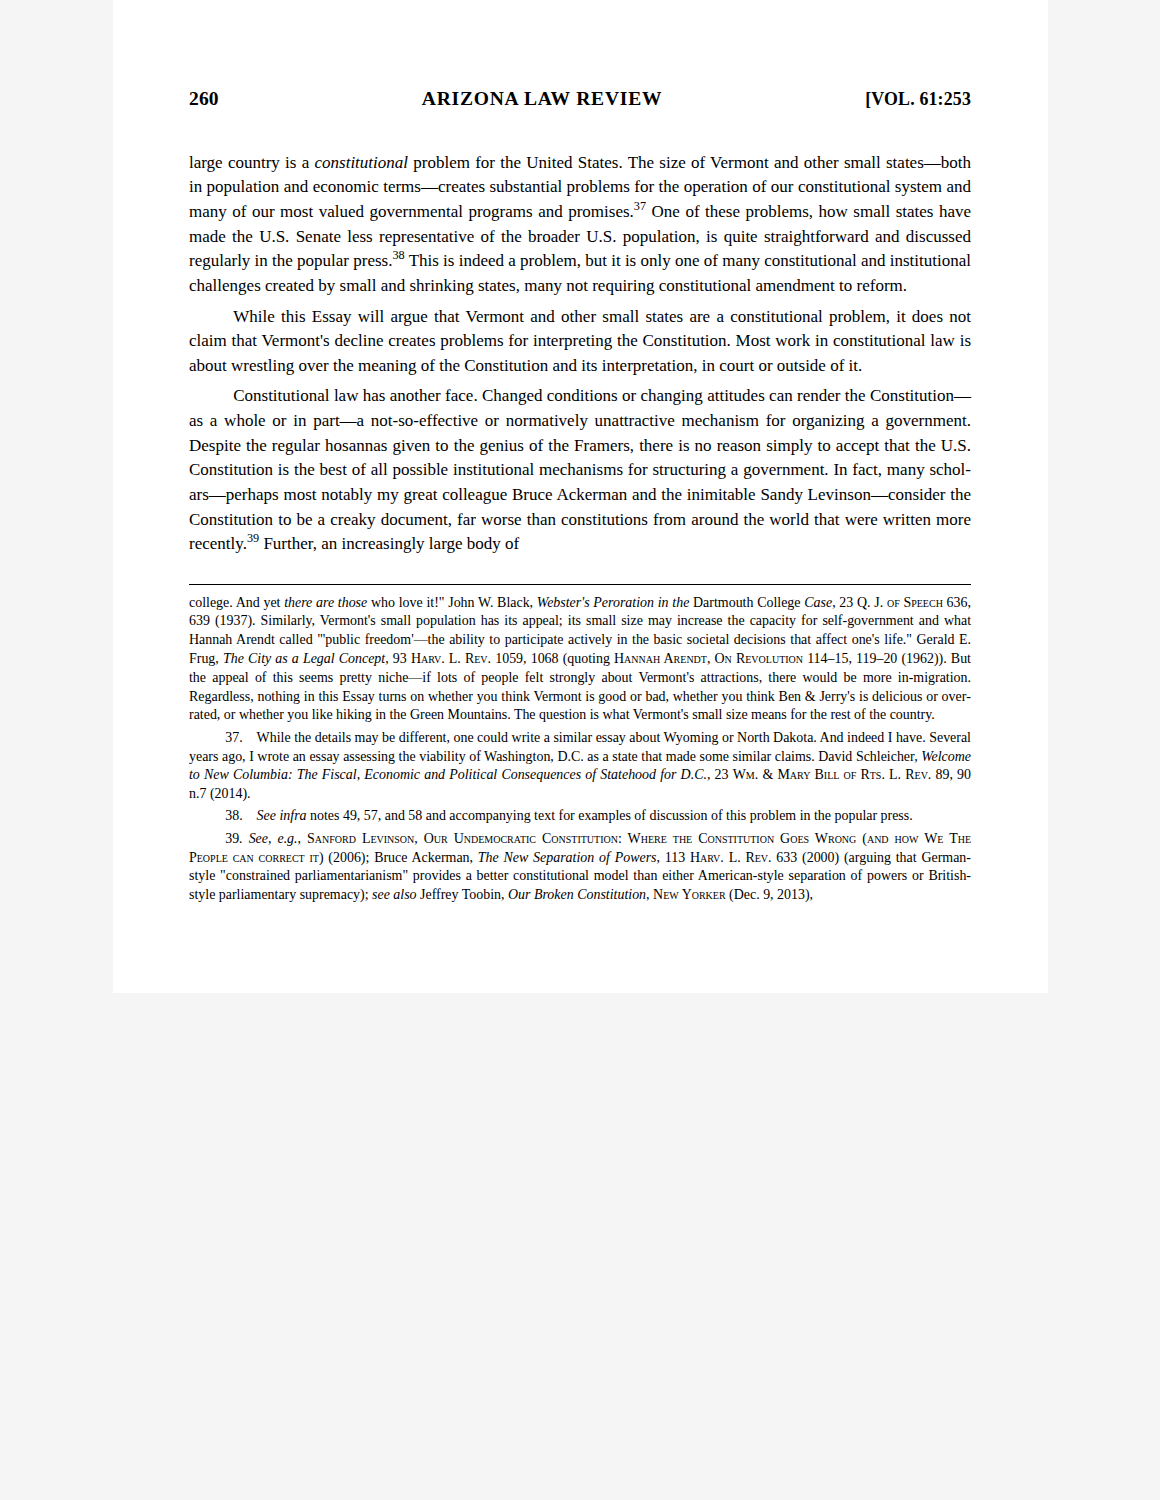260 Arizona Law Review [VOL. 61:253
large country is a constitutional problem for the United States. The size of Vermont and other small states—both in population and economic terms—creates substantial problems for the operation of our constitutional system and many of our most valued governmental programs and promises.37 One of these problems, how small states have made the U.S. Senate less representative of the broader U.S. population, is quite straightforward and discussed regularly in the popular press.38 This is indeed a problem, but it is only one of many constitutional and institutional challenges created by small and shrinking states, many not requiring constitutional amendment to reform.
While this Essay will argue that Vermont and other small states are a constitutional problem, it does not claim that Vermont's decline creates problems for interpreting the Constitution. Most work in constitutional law is about wrestling over the meaning of the Constitution and its interpretation, in court or outside of it.
Constitutional law has another face. Changed conditions or changing attitudes can render the Constitution—as a whole or in part—a not-so-effective or normatively unattractive mechanism for organizing a government. Despite the regular hosannas given to the genius of the Framers, there is no reason simply to accept that the U.S. Constitution is the best of all possible institutional mechanisms for structuring a government. In fact, many scholars—perhaps most notably my great colleague Bruce Ackerman and the inimitable Sandy Levinson—consider the Constitution to be a creaky document, far worse than constitutions from around the world that were written more recently.39 Further, an increasingly large body of
college. And yet there are those who love it!" John W. Black, Webster's Peroration in the Dartmouth College Case, 23 Q. J. of Speech 636, 639 (1937). Similarly, Vermont's small population has its appeal; its small size may increase the capacity for self-government and what Hannah Arendt called "'public freedom'—the ability to participate actively in the basic societal decisions that affect one's life." Gerald E. Frug, The City as a Legal Concept, 93 Harv. L. Rev. 1059, 1068 (quoting Hannah Arendt, On Revolution 114–15, 119–20 (1962)). But the appeal of this seems pretty niche—if lots of people felt strongly about Vermont's attractions, there would be more in-migration. Regardless, nothing in this Essay turns on whether you think Vermont is good or bad, whether you think Ben & Jerry's is delicious or overrated, or whether you like hiking in the Green Mountains. The question is what Vermont's small size means for the rest of the country.
37. While the details may be different, one could write a similar essay about Wyoming or North Dakota. And indeed I have. Several years ago, I wrote an essay assessing the viability of Washington, D.C. as a state that made some similar claims. David Schleicher, Welcome to New Columbia: The Fiscal, Economic and Political Consequences of Statehood for D.C., 23 Wm. & Mary Bill of Rts. L. Rev. 89, 90 n.7 (2014).
38. See infra notes 49, 57, and 58 and accompanying text for examples of discussion of this problem in the popular press.
39. See, e.g., Sanford Levinson, Our Undemocratic Constitution: Where the Constitution Goes Wrong (and how We The People can correct it) (2006); Bruce Ackerman, The New Separation of Powers, 113 Harv. L. Rev. 633 (2000) (arguing that German-style "constrained parliamentarianism" provides a better constitutional model than either American-style separation of powers or British-style parliamentary supremacy); see also Jeffrey Toobin, Our Broken Constitution, New Yorker (Dec. 9, 2013),